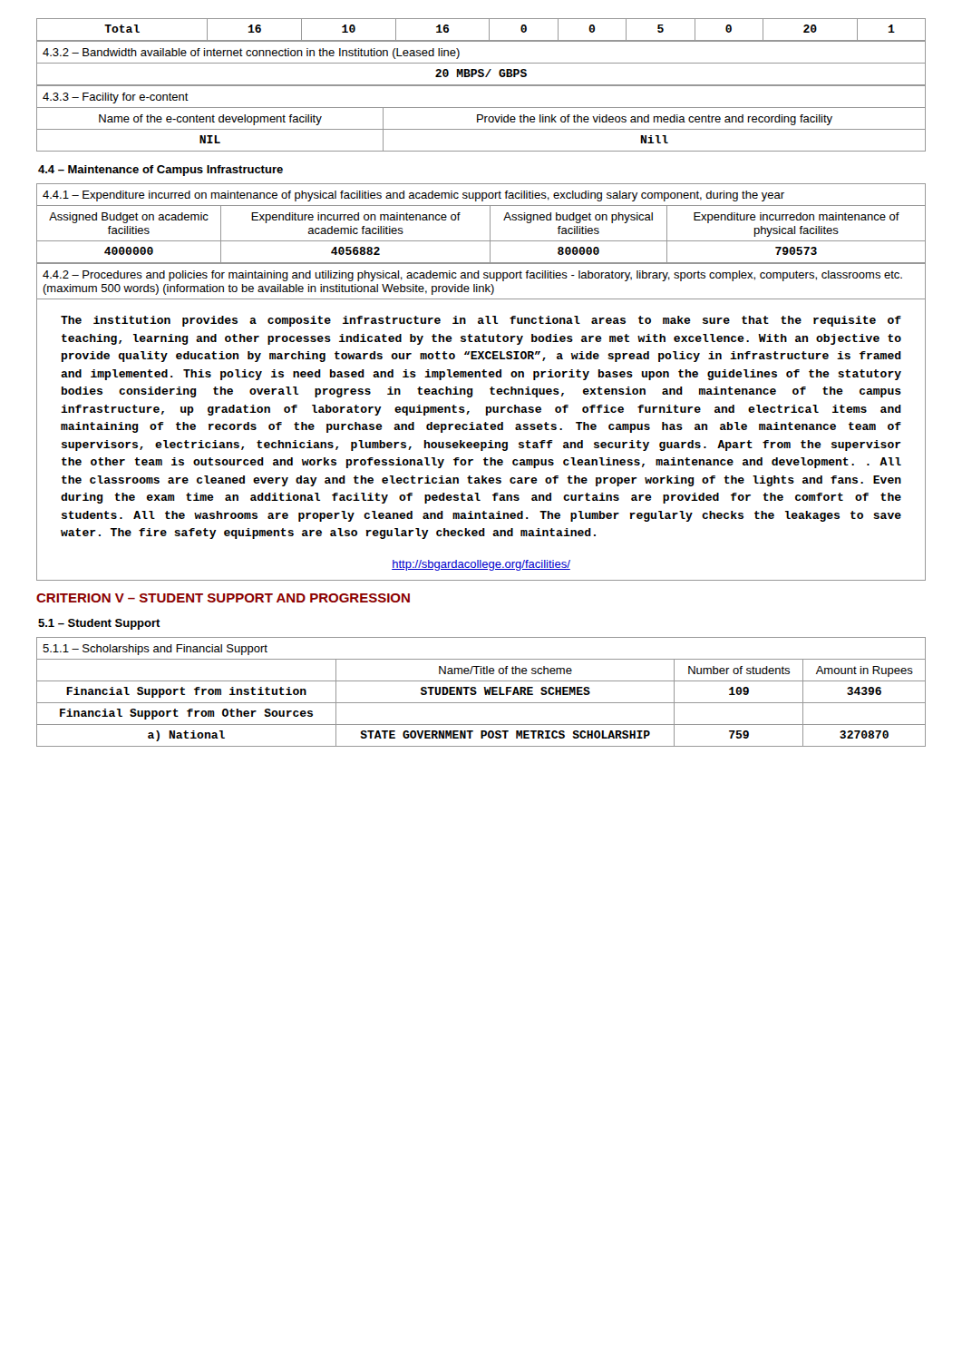| Total | 16 | 10 | 16 | 0 | 0 | 5 | 0 | 20 | 1 |
| 4.3.2 – Bandwidth available of internet connection in the Institution (Leased line) |
| 20 MBPS/ GBPS |
| 4.3.3 – Facility for e-content |
| Name of the e-content development facility | Provide the link of the videos and media centre and recording facility |
| NIL | Nill |
4.4 – Maintenance of Campus Infrastructure
| 4.4.1 – Expenditure incurred on maintenance of physical facilities and academic support facilities, excluding salary component, during the year |
| Assigned Budget on academic facilities | Expenditure incurred on maintenance of academic facilities | Assigned budget on physical facilities | Expenditure incurredon maintenance of physical facilites |
| 4000000 | 4056882 | 800000 | 790573 |
| 4.4.2 – Procedures and policies for maintaining and utilizing physical, academic and support facilities - laboratory, library, sports complex, computers, classrooms etc. (maximum 500 words) (information to be available in institutional Website, provide link) |
| The institution provides a composite infrastructure in all functional areas to make sure that the requisite of teaching, learning and other processes indicated by the statutory bodies are met with excellence. With an objective to provide quality education by marching towards our motto “EXCELSIOR”, a wide spread policy in infrastructure is framed and implemented. This policy is need based and is implemented on priority bases upon the guidelines of the statutory bodies considering the overall progress in teaching techniques, extension and maintenance of the campus infrastructure, up gradation of laboratory equipments, purchase of office furniture and electrical items and maintaining of the records of the purchase and depreciated assets. The campus has an able maintenance team of supervisors, electricians, technicians, plumbers, housekeeping staff and security guards. Apart from the supervisor the other team is outsourced and works professionally for the campus cleanliness, maintenance and development. . All the classrooms are cleaned every day and the electrician takes care of the proper working of the lights and fans. Even during the exam time an additional facility of pedestal fans and curtains are provided for the comfort of the students. All the washrooms are properly cleaned and maintained. The plumber regularly checks the leakages to save water. The fire safety equipments are also regularly checked and maintained. http://sbgardacollege.org/facilities/ |
CRITERION V – STUDENT SUPPORT AND PROGRESSION
5.1 – Student Support
| 5.1.1 – Scholarships and Financial Support |
| | Name/Title of the scheme | Number of students | Amount in Rupees |
| Financial Support from institution | STUDENTS WELFARE SCHEMES | 109 | 34396 |
| Financial Support from Other Sources | | | |
| a) National | STATE GOVERNMENT POST METRICS SCHOLARSHIP | 759 | 3270870 |